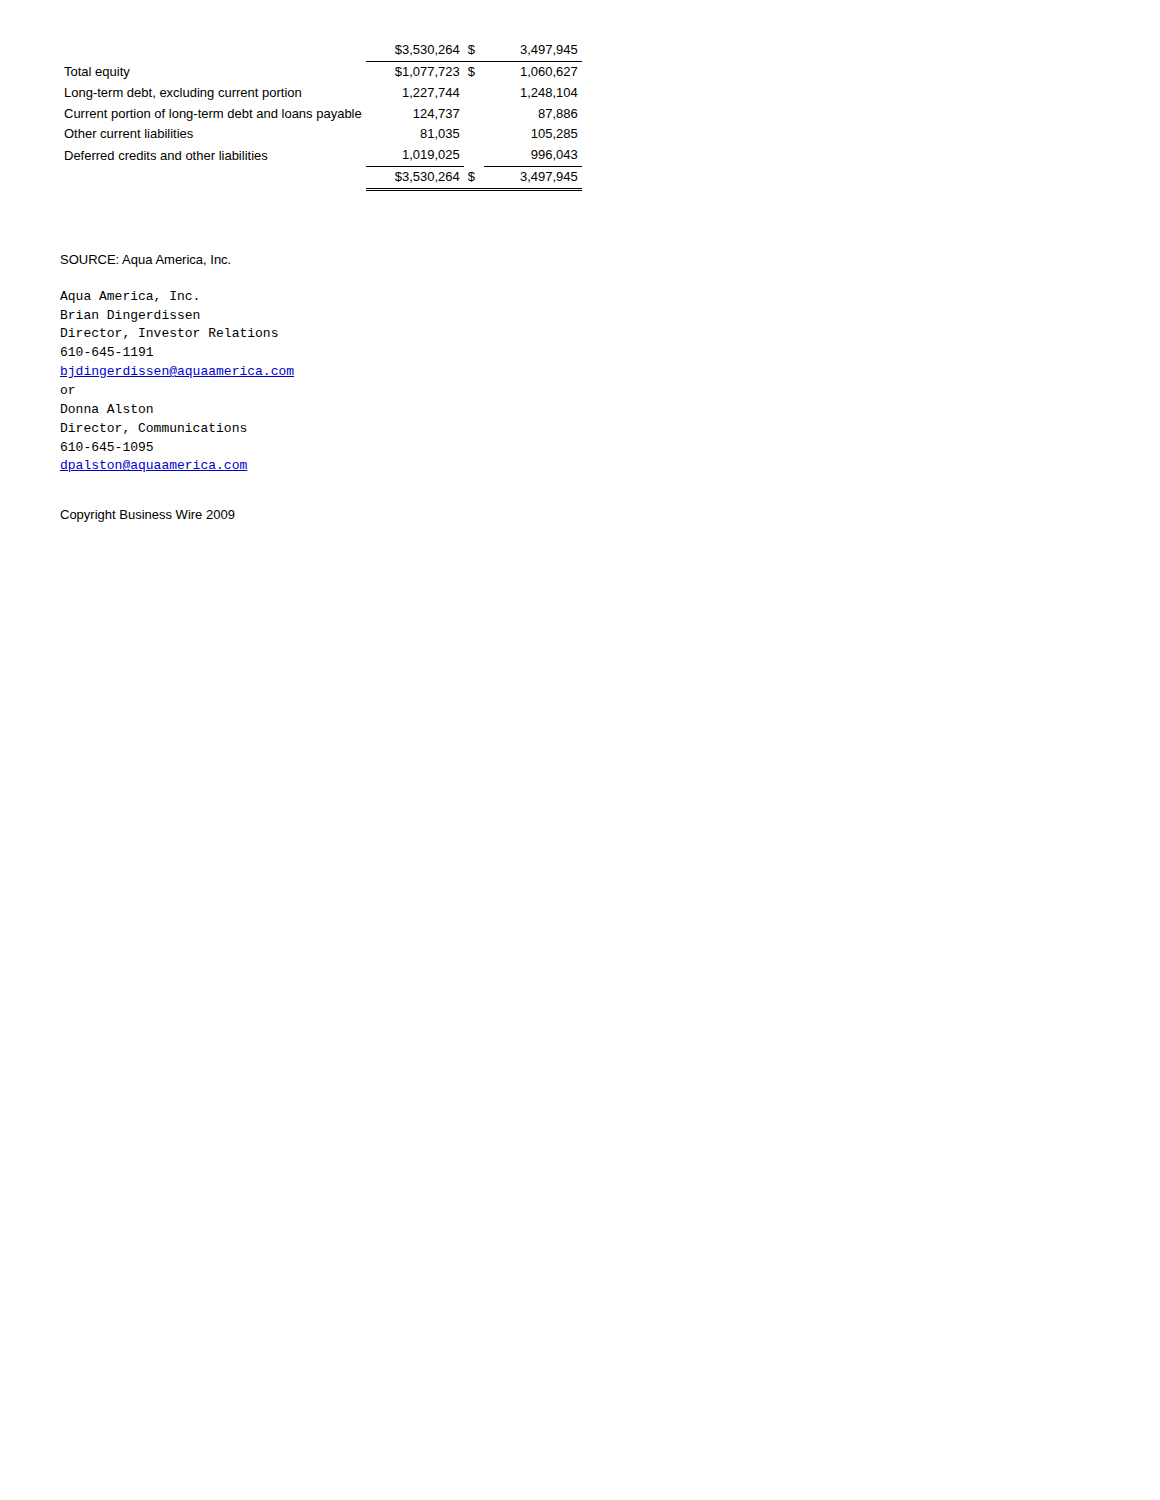| | $3,530,264 | $ | 3,497,945 |
| Total equity | $1,077,723 | $ | 1,060,627 |
| Long-term debt, excluding current portion | 1,227,744 | | 1,248,104 |
| Current portion of long-term debt and loans payable | 124,737 | | 87,886 |
| Other current liabilities | 81,035 | | 105,285 |
| Deferred credits and other liabilities | 1,019,025 | | 996,043 |
| | $3,530,264 | $ | 3,497,945 |
SOURCE: Aqua America, Inc.
Aqua America, Inc.
Brian Dingerdissen
Director, Investor Relations
610-645-1191
bjdingerdissen@aquaamerica.com
or
Donna Alston
Director, Communications
610-645-1095
dpalston@aquaamerica.com
Copyright Business Wire 2009